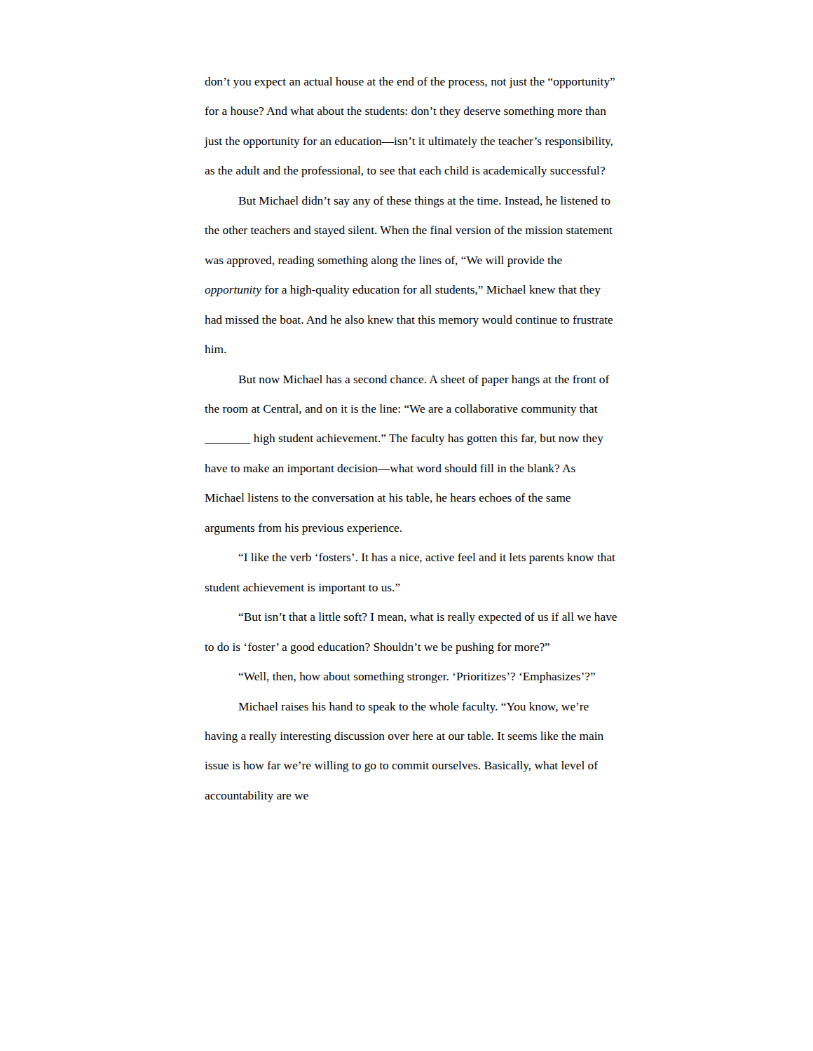don’t you expect an actual house at the end of the process, not just the “opportunity” for a house? And what about the students: don’t they deserve something more than just the opportunity for an education—isn’t it ultimately the teacher’s responsibility, as the adult and the professional, to see that each child is academically successful?
But Michael didn’t say any of these things at the time. Instead, he listened to the other teachers and stayed silent. When the final version of the mission statement was approved, reading something along the lines of, “We will provide the opportunity for a high-quality education for all students,” Michael knew that they had missed the boat. And he also knew that this memory would continue to frustrate him.
But now Michael has a second chance. A sheet of paper hangs at the front of the room at Central, and on it is the line: “We are a collaborative community that high student achievement.” The faculty has gotten this far, but now they have to make an important decision—what word should fill in the blank? As Michael listens to the conversation at his table, he hears echoes of the same arguments from his previous experience.
“I like the verb ‘fosters’. It has a nice, active feel and it lets parents know that student achievement is important to us.”
“But isn’t that a little soft? I mean, what is really expected of us if all we have to do is ‘foster’ a good education? Shouldn’t we be pushing for more?”
“Well, then, how about something stronger. ‘Prioritizes’? ‘Emphasizes’?”
Michael raises his hand to speak to the whole faculty. “You know, we’re having a really interesting discussion over here at our table. It seems like the main issue is how far we’re willing to go to commit ourselves. Basically, what level of accountability are we